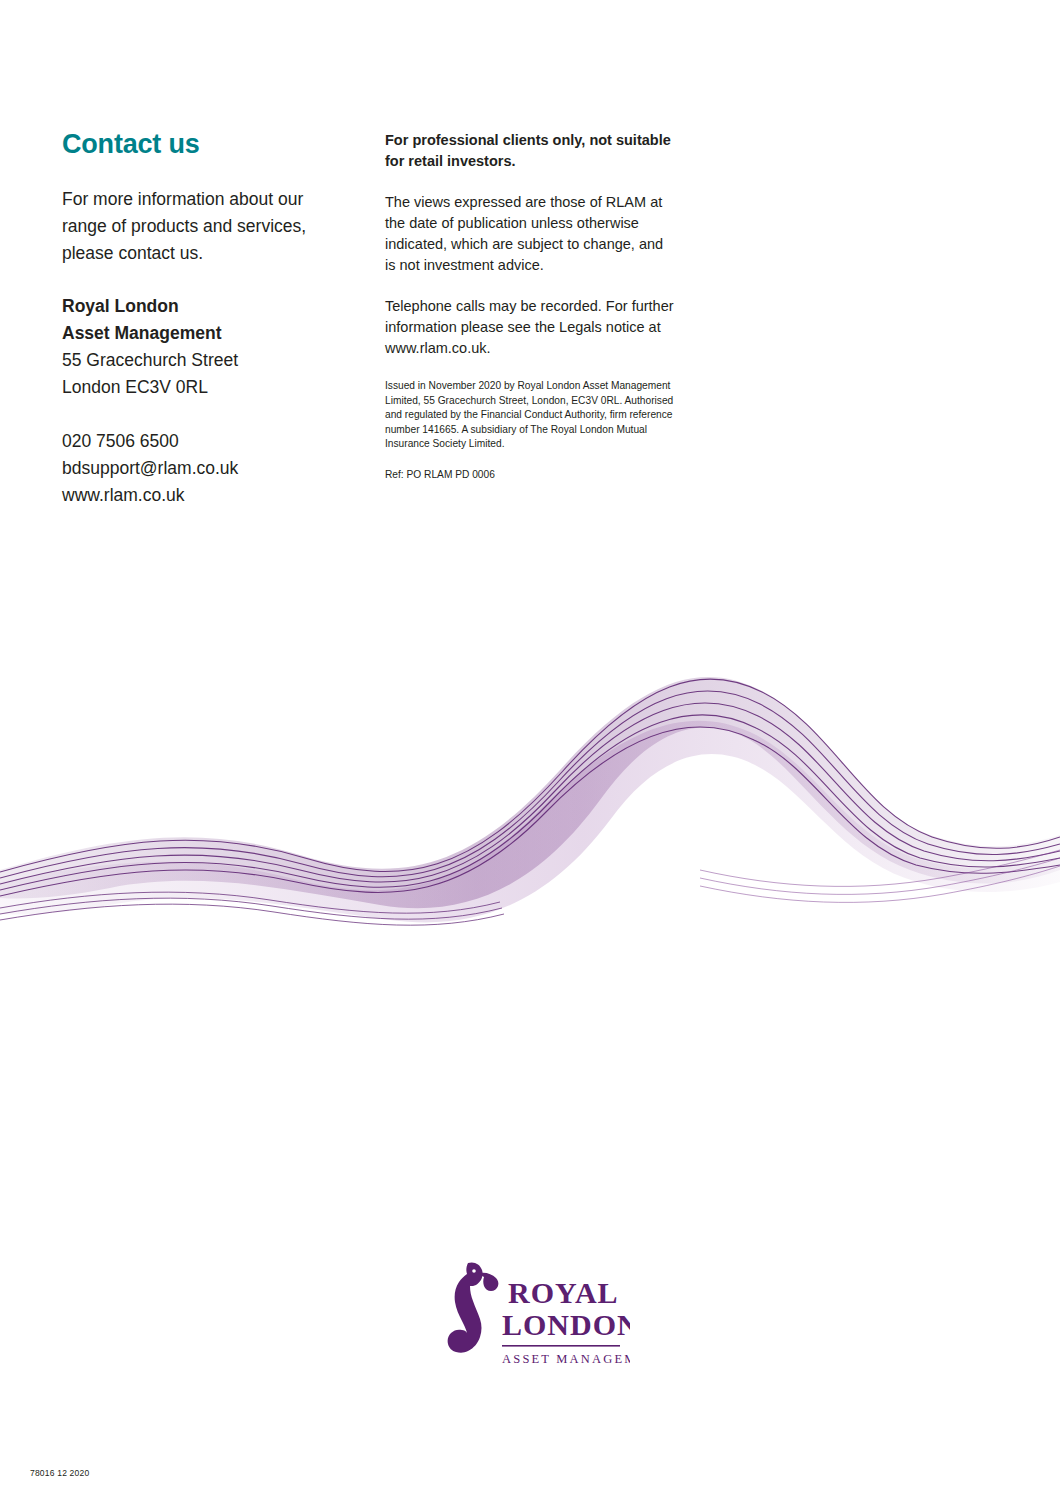Contact us
For more information about our range of products and services, please contact us.
Royal London Asset Management 55 Gracechurch Street
London EC3V 0RL
020 7506 6500
bdsupport@rlam.co.uk
www.rlam.co.uk
For professional clients only, not suitable for retail investors.
The views expressed are those of RLAM at the date of publication unless otherwise indicated, which are subject to change, and is not investment advice.
Telephone calls may be recorded. For further information please see the Legals notice at www.rlam.co.uk.
Issued in November 2020 by Royal London Asset Management Limited, 55 Gracechurch Street, London, EC3V 0RL. Authorised and regulated by the Financial Conduct Authority, firm reference number 141665. A subsidiary of The Royal London Mutual Insurance Society Limited.
Ref: PO RLAM PD 0006
ROYAL LONDON ASSET MANAGEMENT
78016 12 2020